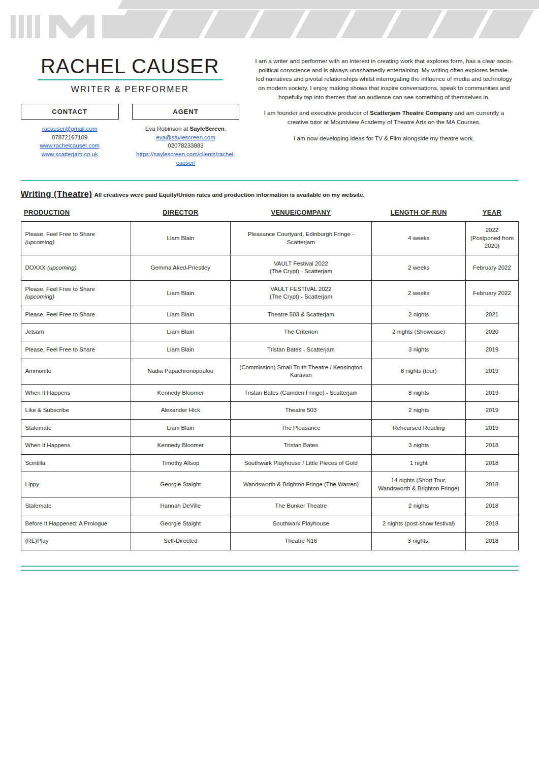RACHEL CAUSER
WRITER & PERFORMER
CONTACT
racauser@gmail.com
07872167109
www.rachelcauser.com
www.scatterjam.co.uk
AGENT
Eva Robinson at SayleScreen.
eva@saylescreen.com
02078233883
https://saylescreen.com/clients/rachel-causer/
I am a writer and performer with an interest in creating work that explores form, has a clear socio-political conscience and is always unashamedly entertaining. My writing often explores female-led narratives and pivotal relationships whilst interrogating the influence of media and technology on modern society. I enjoy making shows that inspire conversations, speak to communities and hopefully tap into themes that an audience can see something of themselves in.
I am founder and executive producer of Scatterjam Theatre Company and am currently a creative tutor at Mountview Academy of Theatre Arts on the MA Courses.
I am now developing ideas for TV & Film alongside my theatre work.
Writing (Theatre) All creatives were paid Equity/Union rates and production information is available on my website.
| PRODUCTION | DIRECTOR | VENUE/COMPANY | LENGTH OF RUN | YEAR |
| --- | --- | --- | --- | --- |
| Please, Feel Free to Share (upcoming) | Liam Blain | Pleasance Courtyard, Edinburgh Fringe - Scatterjam | 4 weeks | 2022 (Postponed from 2020) |
| DOXXX (upcoming) | Gemma Aked-Priestley | VAULT Festival 2022 (The Crypt) - Scatterjam | 2 weeks | February 2022 |
| Please, Feel Free to Share (upcoming) | Liam Blain | VAULT FESTIVAL 2022 (The Crypt) - Scatterjam | 2 weeks | February 2022 |
| Please, Feel Free to Share | Liam Blain | Theatre 503 & Scatterjam | 2 nights | 2021 |
| Jetsam | Liam Blain | The Criterion | 2 nights (Showcase) | 2020 |
| Please, Feel Free to Share | Liam Blain | Tristan Bates - Scatterjam | 3 nights | 2019 |
| Ammonite | Nadia Papachronopoulou | (Commission) Small Truth Theatre / Kensington Karavan | 8 nights (tour) | 2019 |
| When It Happens | Kennedy Bloomer | Tristan Bates (Camden Fringe) - Scatterjam | 8 nights | 2019 |
| Like & Subscribe | Alexander Hick | Theatre 503 | 2 nights | 2019 |
| Stalemate | Liam Blain | The Pleasance | Rehearsed Reading | 2019 |
| When It Happens | Kennedy Bloomer | Tristan Bates | 3 nights | 2018 |
| Scintilla | Timothy Allsop | Southwark Playhouse / Little Pieces of Gold | 1 night | 2018 |
| Lippy | Georgie Staight | Wandsworth & Brighton Fringe (The Warren) | 14 nights (Short Tour, Wandsworth & Brighton Fringe) | 2018 |
| Stalemate | Hannah DeVille | The Bunker Theatre | 2 nights | 2018 |
| Before It Happened: A Prologue | Georgie Staight | Southwark Playhouse | 2 nights (post-show festival) | 2018 |
| (RE)Play | Self-Directed | Theatre N16 | 3 nights. | 2018 |